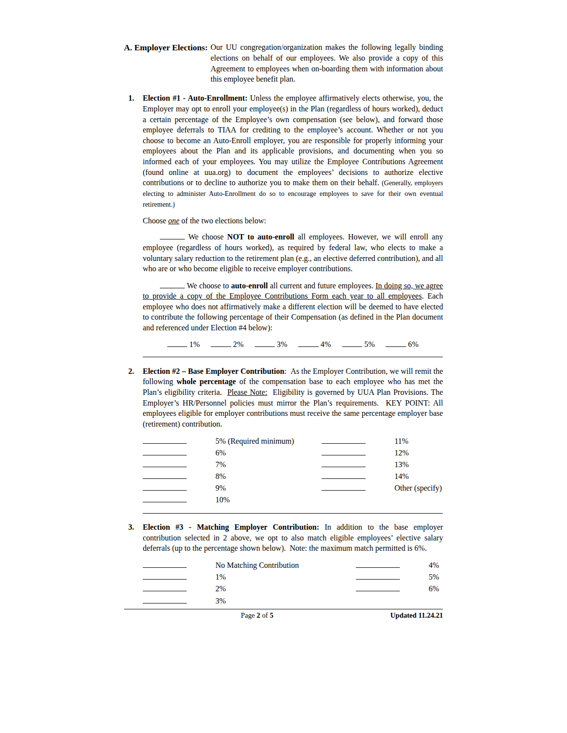A. Employer Elections:
Our UU congregation/organization makes the following legally binding elections on behalf of our employees. We also provide a copy of this Agreement to employees when on-boarding them with information about this employee benefit plan.
Election #1 - Auto-Enrollment: Unless the employee affirmatively elects otherwise, you, the Employer may opt to enroll your employee(s) in the Plan (regardless of hours worked), deduct a certain percentage of the Employee’s own compensation (see below), and forward those employee deferrals to TIAA for crediting to the employee’s account. Whether or not you choose to become an Auto-Enroll employer, you are responsible for properly informing your employees about the Plan and its applicable provisions, and documenting when you so informed each of your employees. You may utilize the Employee Contributions Agreement (found online at uua.org) to document the employees’ decisions to authorize elective contributions or to decline to authorize you to make them on their behalf. (Generally, employers electing to administer Auto-Enrollment do so to encourage employees to save for their own eventual retirement.)
Choose one of the two elections below:
We choose NOT to auto-enroll all employees. However, we will enroll any employee (regardless of hours worked), as required by federal law, who elects to make a voluntary salary reduction to the retirement plan (e.g., an elective deferred contribution), and all who are or who become eligible to receive employer contributions.
We choose to auto-enroll all current and future employees. In doing so, we agree to provide a copy of the Employee Contributions Form each year to all employees. Each employee who does not affirmatively make a different election will be deemed to have elected to contribute the following percentage of their Compensation (as defined in the Plan document and referenced under Election #4 below):
1% 2% 3% 4% 5% 6%
Election #2 – Base Employer Contribution: As the Employer Contribution, we will remit the following whole percentage of the compensation base to each employee who has met the Plan’s eligibility criteria. Please Note: Eligibility is governed by UUA Plan Provisions. The Employer’s HR/Personnel policies must mirror the Plan’s requirements. KEY POINT: All employees eligible for employer contributions must receive the same percentage employer base (retirement) contribution.
| | 5% (Required minimum) | | | 11% |
| | 6% | | | 12% |
| | 7% | | | 13% |
| | 8% | | | 14% |
| | 9% | | | Other (specify) |
| | 10% | | | |
Election #3 - Matching Employer Contribution: In addition to the base employer contribution selected in 2 above, we opt to also match eligible employees’ elective salary deferrals (up to the percentage shown below). Note: the maximum match permitted is 6%.
| | No Matching Contribution | | | 4% |
| | 1% | | | 5% |
| | 2% | | | 6% |
| | 3% | | | |
Page 2 of 5
Updated 11.24.21